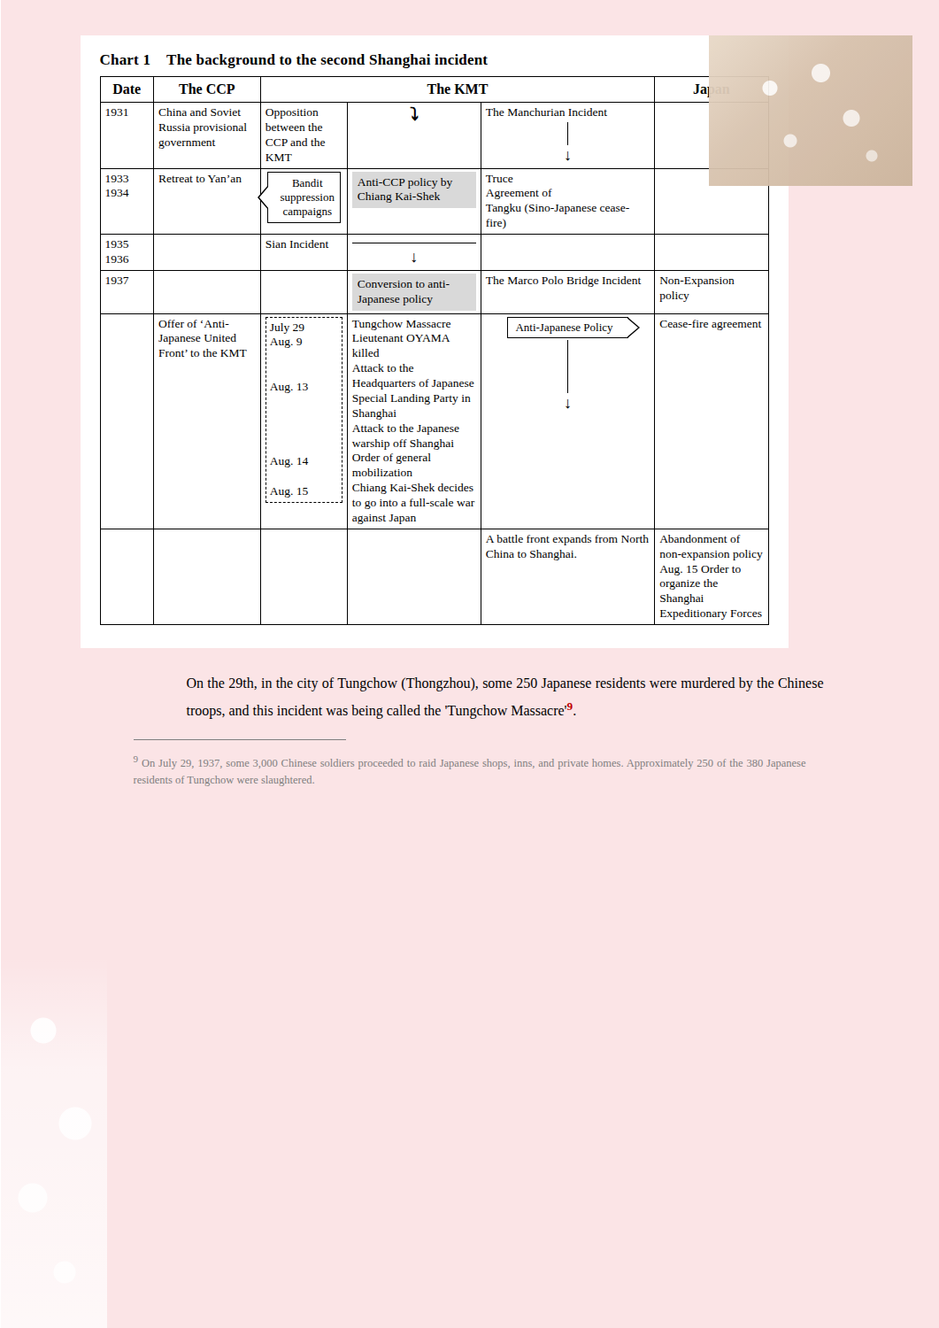Chart 1 The background to the second Shanghai incident
| Date | The CCP | The KMT | Japan |
| --- | --- | --- | --- |
| 1931 | China and Soviet Russia provisional government | Opposition between the CCP and the KMT | ⤵ | The Manchurian Incident ↓ | |
| 1933 1934 | Retreat to Yan’an | Bandit suppression campaigns | Anti-CCP policy by Chiang Kai-Shek | Truce Agreement of Tangku (Sino-Japanese cease-fire) | |
| 1935 1936 | | Sian Incident | ↓ | | |
| 1937 | | | Conversion to anti-Japanese policy | The Marco Polo Bridge Incident | Non-Expansion policy |
| | Offer of ‘Anti-Japanese United Front’ to the KMT | July 29 Aug. 9 Aug. 13 Aug. 14 Aug. 15 | Tungchow Massacre Lieutenant OYAMA killed Attack to the Headquarters of Japanese Special Landing Party in Shanghai Attack to the Japanese warship off Shanghai Order of general mobilization Chiang Kai-Shek decides to go into a full-scale war against Japan | Anti-Japanese Policy ↓ | Cease-fire agreement |
| | | | | A battle front expands from North China to Shanghai. | Abandonment of non-expansion policy Aug. 15 Order to organize the Shanghai Expeditionary Forces |
On the 29th, in the city of Tungchow (Thongzhou), some 250 Japanese residents were murdered by the Chinese troops, and this incident was being called the 'Tungchow Massacre'9.
9 On July 29, 1937, some 3,000 Chinese soldiers proceeded to raid Japanese shops, inns, and private homes. Approximately 250 of the 380 Japanese residents of Tungchow were slaughtered.